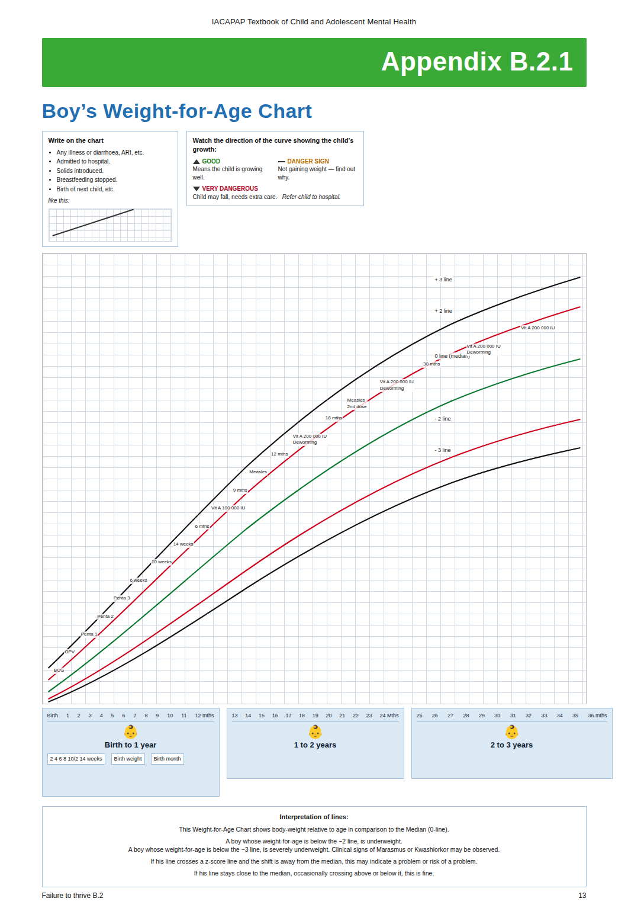IACAPAP Textbook of Child and Adolescent Mental Health
Appendix B.2.1
Boy’s Weight-for-Age Chart
Write on the chart
Any illness or diarrhoea, ARI, etc.
Admitted to hospital.
Solids introduced.
Breastfeeding stopped.
Birth of next child, etc.
like this:
Watch the direction of the curve showing the child’s growth:
GOOD
Means the child is growing well.
DANGER SIGN
Not gaining weight — find out why.
VERY DANGEROUS
Child may fall, needs extra care. Refer child to hospital.
24kg 23.5 23 22.5 22 21.5 21 20.5 20 kg 19.5 19 18.5 18 17.5 17 16.5 16 15.5 15kg 14.5 14 13.5 13 12.5 12 11.5 11 10.5 10kg 9.5 9 8.5 8
+ 3 line
+ 2 line
0 line (median)
- 2 line
- 3 line
BCG
OPV
Penta 1
Penta 2
Penta 3
6 weeks
10 weeks
14 weeks
6 mths
Vit A 100 000 IU
9 mths
Measles
12 mths
Vit A 200 000 IU
Deworming
18 mths
Measles
2nd dose
Vit A 200 000 IU
Deworming
30 mths
Vit A 200 000 IU
Deworming
Vit A 200 000 IU
Birth 123456789101112 mths
👶
Birth to 1 year
2 4 6 8 10/2 14 weeks
Birth weight
Birth month
131415161718192021222324 Mths
👶
1 to 2 years
252627282930313233343536 mths
👶
2 to 3 years
Interpretation of lines:
This Weight-for-Age Chart shows body-weight relative to age in comparison to the Median (0-line).
A boy whose weight-for-age is below the −2 line, is underweight.
A boy whose weight-for-age is below the −3 line, is severely underweight. Clinical signs of Marasmus or Kwashiorkor may be observed.
If his line crosses a z-score line and the shift is away from the median, this may indicate a problem or risk of a problem.
If his line stays close to the median, occasionally crossing above or below it, this is fine.
Failure to thrive B.2
13